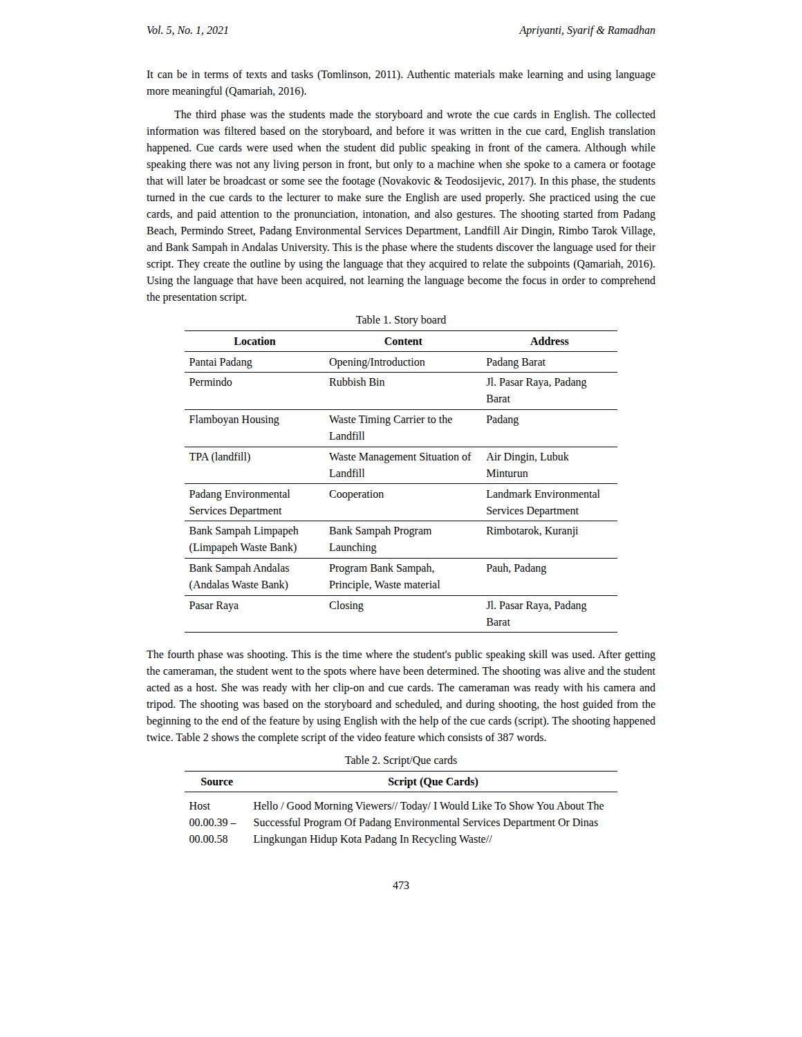Vol. 5, No. 1, 2021 Apriyanti, Syarif & Ramadhan
It can be in terms of texts and tasks (Tomlinson, 2011). Authentic materials make learning and using language more meaningful (Qamariah, 2016).
The third phase was the students made the storyboard and wrote the cue cards in English. The collected information was filtered based on the storyboard, and before it was written in the cue card, English translation happened. Cue cards were used when the student did public speaking in front of the camera. Although while speaking there was not any living person in front, but only to a machine when she spoke to a camera or footage that will later be broadcast or some see the footage (Novakovic & Teodosijevic, 2017). In this phase, the students turned in the cue cards to the lecturer to make sure the English are used properly. She practiced using the cue cards, and paid attention to the pronunciation, intonation, and also gestures. The shooting started from Padang Beach, Permindo Street, Padang Environmental Services Department, Landfill Air Dingin, Rimbo Tarok Village, and Bank Sampah in Andalas University. This is the phase where the students discover the language used for their script. They create the outline by using the language that they acquired to relate the subpoints (Qamariah, 2016). Using the language that have been acquired, not learning the language become the focus in order to comprehend the presentation script.
Table 1. Story board
| Location | Content | Address |
| --- | --- | --- |
| Pantai Padang | Opening/Introduction | Padang Barat |
| Permindo | Rubbish Bin | Jl. Pasar Raya, Padang Barat |
| Flamboyan Housing | Waste Timing Carrier to the Landfill | Padang |
| TPA (landfill) | Waste Management Situation of Landfill | Air Dingin, Lubuk Minturun |
| Padang Environmental Services Department | Cooperation | Landmark Environmental Services Department |
| Bank Sampah Limpapeh (Limpapeh Waste Bank) | Bank Sampah Program Launching | Rimbotarok, Kuranji |
| Bank Sampah Andalas (Andalas Waste Bank) | Program Bank Sampah, Principle, Waste material | Pauh, Padang |
| Pasar Raya | Closing | Jl. Pasar Raya, Padang Barat |
The fourth phase was shooting. This is the time where the student's public speaking skill was used. After getting the cameraman, the student went to the spots where have been determined. The shooting was alive and the student acted as a host. She was ready with her clip-on and cue cards. The cameraman was ready with his camera and tripod. The shooting was based on the storyboard and scheduled, and during shooting, the host guided from the beginning to the end of the feature by using English with the help of the cue cards (script). The shooting happened twice. Table 2 shows the complete script of the video feature which consists of 387 words.
Table 2. Script/Que cards
| Source | Script (Que Cards) |
| --- | --- |
| Host 00.00.39 – 00.00.58 | Hello / Good Morning Viewers// Today/ I Would Like To Show You About The Successful Program Of Padang Environmental Services Department Or Dinas Lingkungan Hidup Kota Padang In Recycling Waste// |
473